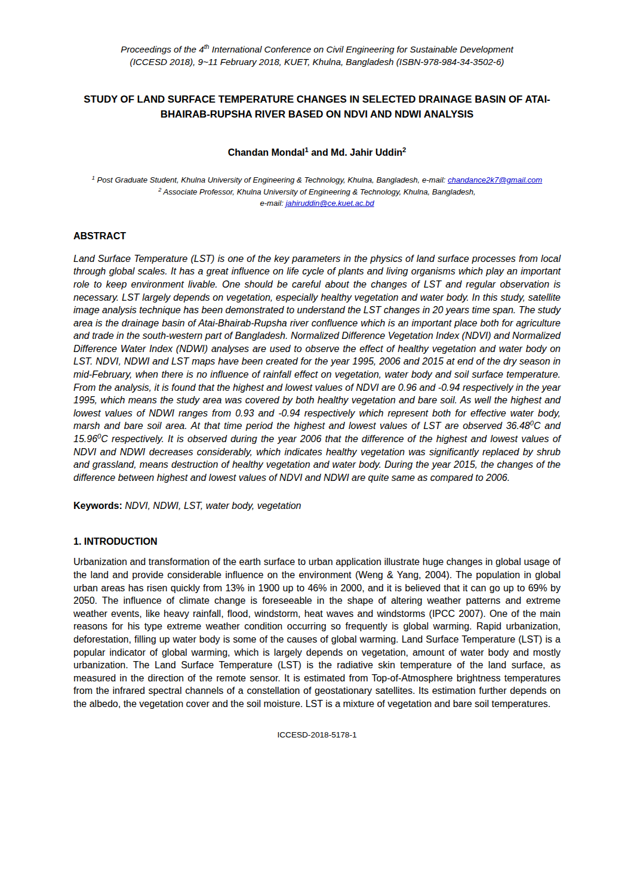Proceedings of the 4th International Conference on Civil Engineering for Sustainable Development
(ICCESD 2018), 9~11 February 2018, KUET, Khulna, Bangladesh (ISBN-978-984-34-3502-6)
Study of Land Surface Temperature Changes in Selected Drainage Basin of Atai-Bhairab-Rupsha River Based on NDVI and NDWI Analysis
Chandan Mondal1 and Md. Jahir Uddin2
1 Post Graduate Student, Khulna University of Engineering & Technology, Khulna, Bangladesh, e-mail: chandance2k7@gmail.com
2 Associate Professor, Khulna University of Engineering & Technology, Khulna, Bangladesh,
e-mail: jahiruddin@ce.kuet.ac.bd
ABSTRACT
Land Surface Temperature (LST) is one of the key parameters in the physics of land surface processes from local through global scales. It has a great influence on life cycle of plants and living organisms which play an important role to keep environment livable. One should be careful about the changes of LST and regular observation is necessary. LST largely depends on vegetation, especially healthy vegetation and water body. In this study, satellite image analysis technique has been demonstrated to understand the LST changes in 20 years time span. The study area is the drainage basin of Atai-Bhairab-Rupsha river confluence which is an important place both for agriculture and trade in the south-western part of Bangladesh. Normalized Difference Vegetation Index (NDVI) and Normalized Difference Water Index (NDWI) analyses are used to observe the effect of healthy vegetation and water body on LST. NDVI, NDWI and LST maps have been created for the year 1995, 2006 and 2015 at end of the dry season in mid-February, when there is no influence of rainfall effect on vegetation, water body and soil surface temperature. From the analysis, it is found that the highest and lowest values of NDVI are 0.96 and -0.94 respectively in the year 1995, which means the study area was covered by both healthy vegetation and bare soil. As well the highest and lowest values of NDWI ranges from 0.93 and -0.94 respectively which represent both for effective water body, marsh and bare soil area. At that time period the highest and lowest values of LST are observed 36.480C and 15.960C respectively. It is observed during the year 2006 that the difference of the highest and lowest values of NDVI and NDWI decreases considerably, which indicates healthy vegetation was significantly replaced by shrub and grassland, means destruction of healthy vegetation and water body. During the year 2015, the changes of the difference between highest and lowest values of NDVI and NDWI are quite same as compared to 2006.
Keywords: NDVI, NDWI, LST, water body, vegetation
1. INTRODUCTION
Urbanization and transformation of the earth surface to urban application illustrate huge changes in global usage of the land and provide considerable influence on the environment (Weng & Yang, 2004). The population in global urban areas has risen quickly from 13% in 1900 up to 46% in 2000, and it is believed that it can go up to 69% by 2050. The influence of climate change is foreseeable in the shape of altering weather patterns and extreme weather events, like heavy rainfall, flood, windstorm, heat waves and windstorms (IPCC 2007). One of the main reasons for his type extreme weather condition occurring so frequently is global warming. Rapid urbanization, deforestation, filling up water body is some of the causes of global warming. Land Surface Temperature (LST) is a popular indicator of global warming, which is largely depends on vegetation, amount of water body and mostly urbanization. The Land Surface Temperature (LST) is the radiative skin temperature of the land surface, as measured in the direction of the remote sensor. It is estimated from Top-of-Atmosphere brightness temperatures from the infrared spectral channels of a constellation of geostationary satellites. Its estimation further depends on the albedo, the vegetation cover and the soil moisture. LST is a mixture of vegetation and bare soil temperatures.
ICCESD-2018-5178-1